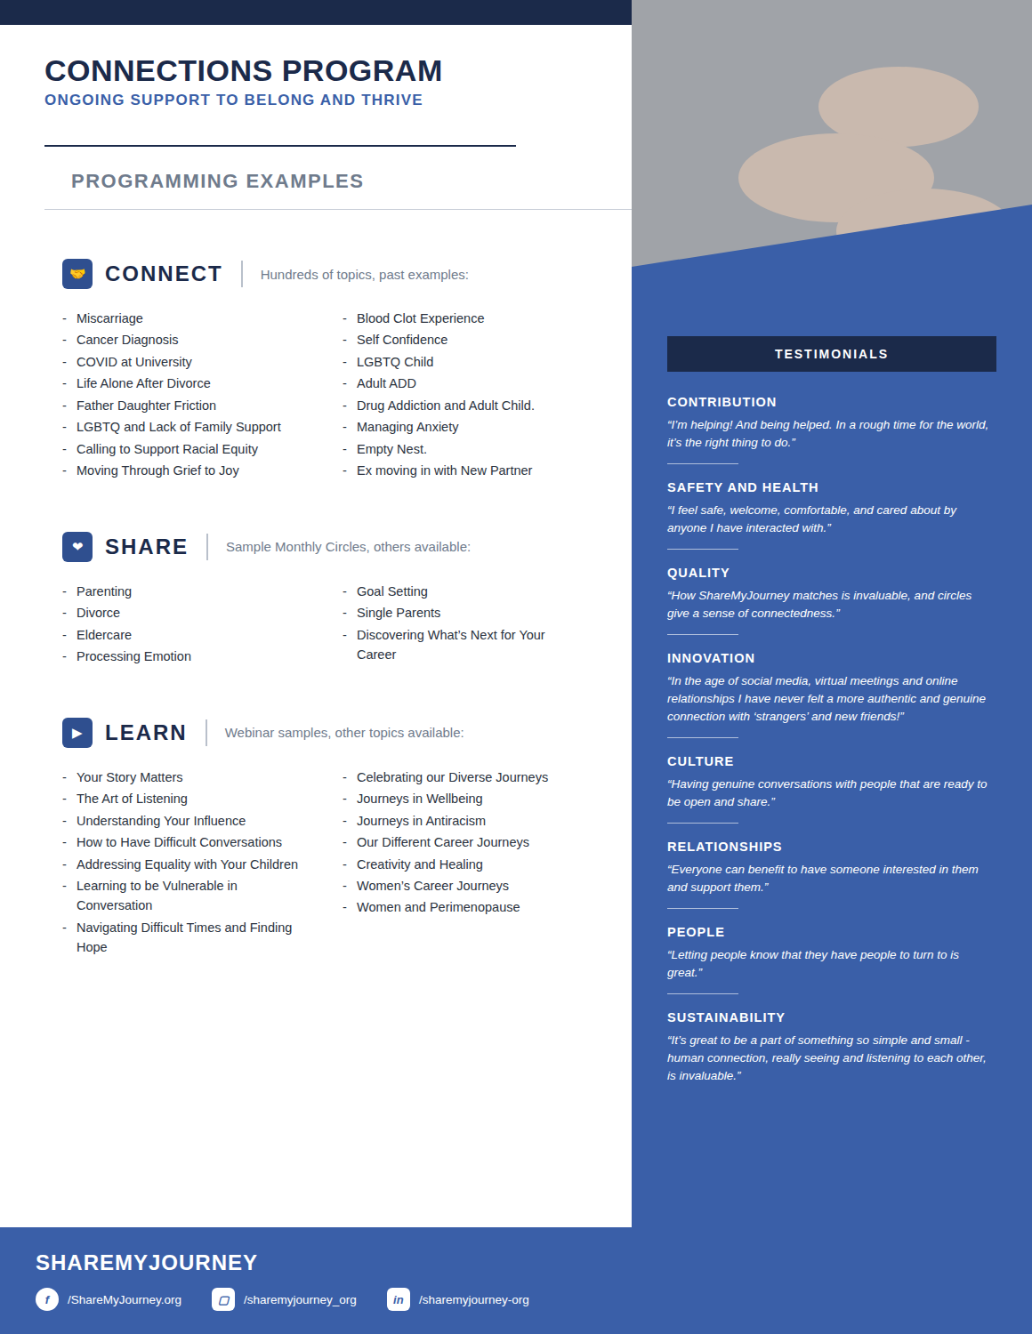CONNECTIONS PROGRAM
ONGOING SUPPORT TO BELONG AND THRIVE
PROGRAMMING EXAMPLES
🤝
CONNECT
Hundreds of topics, past examples:
Miscarriage
Cancer Diagnosis
COVID at University
Life Alone After Divorce
Father Daughter Friction
LGBTQ and Lack of Family Support
Calling to Support Racial Equity
Moving Through Grief to Joy
Blood Clot Experience
Self Confidence
LGBTQ Child
Adult ADD
Drug Addiction and Adult Child.
Managing Anxiety
Empty Nest.
Ex moving in with New Partner
❤
SHARE
Sample Monthly Circles, others available:
Parenting
Divorce
Eldercare
Processing Emotion
Goal Setting
Single Parents
Discovering What’s Next for Your Career
▶
LEARN
Webinar samples, other topics available:
Your Story Matters
The Art of Listening
Understanding Your Influence
How to Have Difficult Conversations
Addressing Equality with Your Children
Learning to be Vulnerable in Conversation
Navigating Difficult Times and Finding Hope
Celebrating our Diverse Journeys
Journeys in Wellbeing
Journeys in Antiracism
Our Different Career Journeys
Creativity and Healing
Women’s Career Journeys
Women and Perimenopause
TESTIMONIALS
CONTRIBUTION
“I’m helping! And being helped. In a rough time for the world, it’s the right thing to do.”
SAFETY AND HEALTH
“I feel safe, welcome, comfortable, and cared about by anyone I have interacted with.”
QUALITY
“How ShareMyJourney matches is invaluable, and circles give a sense of connectedness.”
INNOVATION
“In the age of social media, virtual meetings and online relationships I have never felt a more authentic and genuine connection with ‘strangers’ and new friends!”
CULTURE
“Having genuine conversations with people that are ready to be open and share.”
RELATIONSHIPS
“Everyone can benefit to have someone interested in them and support them.”
PEOPLE
“Letting people know that they have people to turn to is great.”
SUSTAINABILITY
“It’s great to be a part of something so simple and small - human connection, really seeing and listening to each other, is invaluable.”
SHAREMYJOURNEY
f/ShareMyJourney.org ▢/sharemyjourney_org in/sharemyjourney-org